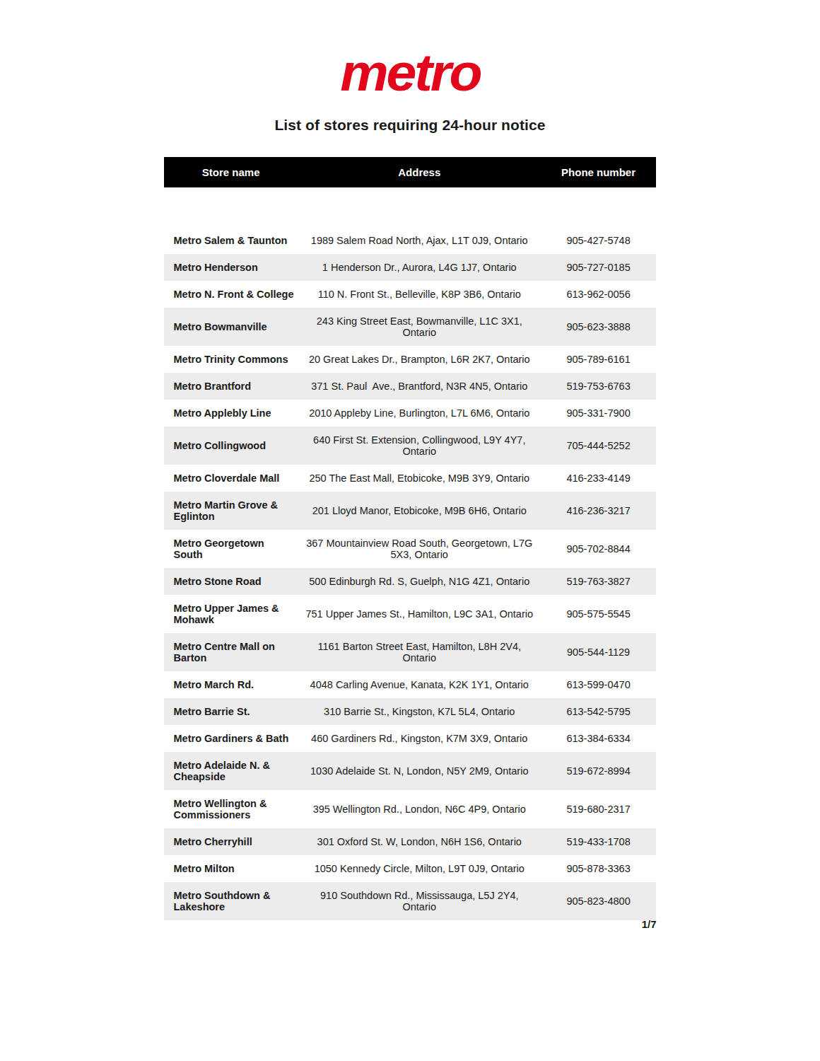metro
List of stores requiring 24-hour notice
| Store name | Address | Phone number |
| --- | --- | --- |
| Metro Salem & Taunton | 1989 Salem Road North, Ajax, L1T 0J9, Ontario | 905-427-5748 |
| Metro Henderson | 1 Henderson Dr., Aurora, L4G 1J7, Ontario | 905-727-0185 |
| Metro N. Front & College | 110 N. Front St., Belleville, K8P 3B6, Ontario | 613-962-0056 |
| Metro Bowmanville | 243 King Street East, Bowmanville, L1C 3X1, Ontario | 905-623-3888 |
| Metro Trinity Commons | 20 Great Lakes Dr., Brampton, L6R 2K7, Ontario | 905-789-6161 |
| Metro Brantford | 371 St. Paul Ave., Brantford, N3R 4N5, Ontario | 519-753-6763 |
| Metro Applebly Line | 2010 Appleby Line, Burlington, L7L 6M6, Ontario | 905-331-7900 |
| Metro Collingwood | 640 First St. Extension, Collingwood, L9Y 4Y7, Ontario | 705-444-5252 |
| Metro Cloverdale Mall | 250 The East Mall, Etobicoke, M9B 3Y9, Ontario | 416-233-4149 |
| Metro Martin Grove & Eglinton | 201 Lloyd Manor, Etobicoke, M9B 6H6, Ontario | 416-236-3217 |
| Metro Georgetown South | 367 Mountainview Road South, Georgetown, L7G 5X3, Ontario | 905-702-8844 |
| Metro Stone Road | 500 Edinburgh Rd. S, Guelph, N1G 4Z1, Ontario | 519-763-3827 |
| Metro Upper James & Mohawk | 751 Upper James St., Hamilton, L9C 3A1, Ontario | 905-575-5545 |
| Metro Centre Mall on Barton | 1161 Barton Street East, Hamilton, L8H 2V4, Ontario | 905-544-1129 |
| Metro March Rd. | 4048 Carling Avenue, Kanata, K2K 1Y1, Ontario | 613-599-0470 |
| Metro Barrie St. | 310 Barrie St., Kingston, K7L 5L4, Ontario | 613-542-5795 |
| Metro Gardiners & Bath | 460 Gardiners Rd., Kingston, K7M 3X9, Ontario | 613-384-6334 |
| Metro Adelaide N. & Cheapside | 1030 Adelaide St. N, London, N5Y 2M9, Ontario | 519-672-8994 |
| Metro Wellington & Commissioners | 395 Wellington Rd., London, N6C 4P9, Ontario | 519-680-2317 |
| Metro Cherryhill | 301 Oxford St. W, London, N6H 1S6, Ontario | 519-433-1708 |
| Metro Milton | 1050 Kennedy Circle, Milton, L9T 0J9, Ontario | 905-878-3363 |
| Metro Southdown & Lakeshore | 910 Southdown Rd., Mississauga, L5J 2Y4, Ontario | 905-823-4800 |
1/7